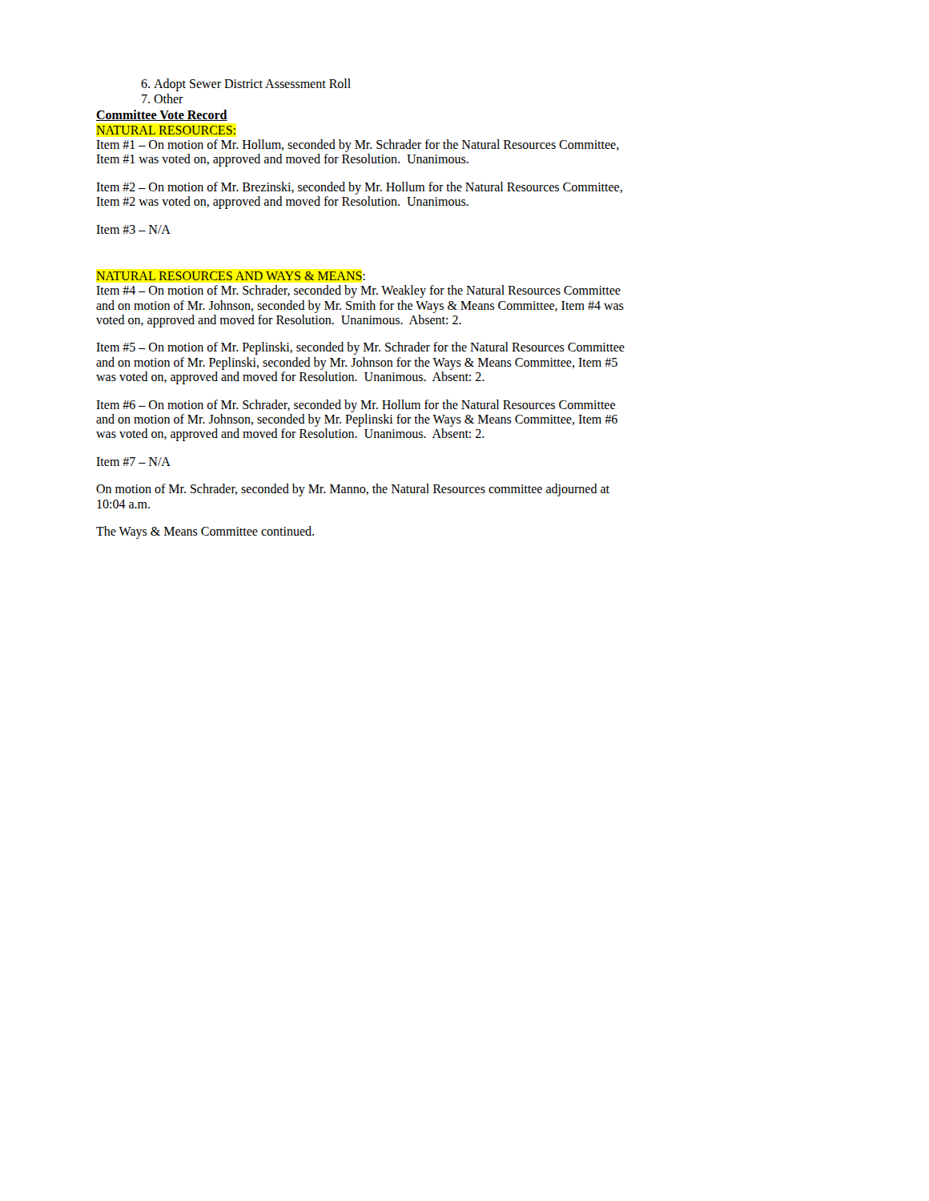Adopt Sewer District Assessment Roll
Other
Committee Vote Record
NATURAL RESOURCES:
Item #1 – On motion of Mr. Hollum, seconded by Mr. Schrader for the Natural Resources Committee, Item #1 was voted on, approved and moved for Resolution. Unanimous.
Item #2 – On motion of Mr. Brezinski, seconded by Mr. Hollum for the Natural Resources Committee, Item #2 was voted on, approved and moved for Resolution. Unanimous.
Item #3 – N/A
NATURAL RESOURCES AND WAYS & MEANS:
Item #4 – On motion of Mr. Schrader, seconded by Mr. Weakley for the Natural Resources Committee and on motion of Mr. Johnson, seconded by Mr. Smith for the Ways & Means Committee, Item #4 was voted on, approved and moved for Resolution. Unanimous. Absent: 2.
Item #5 – On motion of Mr. Peplinski, seconded by Mr. Schrader for the Natural Resources Committee and on motion of Mr. Peplinski, seconded by Mr. Johnson for the Ways & Means Committee, Item #5 was voted on, approved and moved for Resolution. Unanimous. Absent: 2.
Item #6 – On motion of Mr. Schrader, seconded by Mr. Hollum for the Natural Resources Committee and on motion of Mr. Johnson, seconded by Mr. Peplinski for the Ways & Means Committee, Item #6 was voted on, approved and moved for Resolution. Unanimous. Absent: 2.
Item #7 – N/A
On motion of Mr. Schrader, seconded by Mr. Manno, the Natural Resources committee adjourned at 10:04 a.m.
The Ways & Means Committee continued.